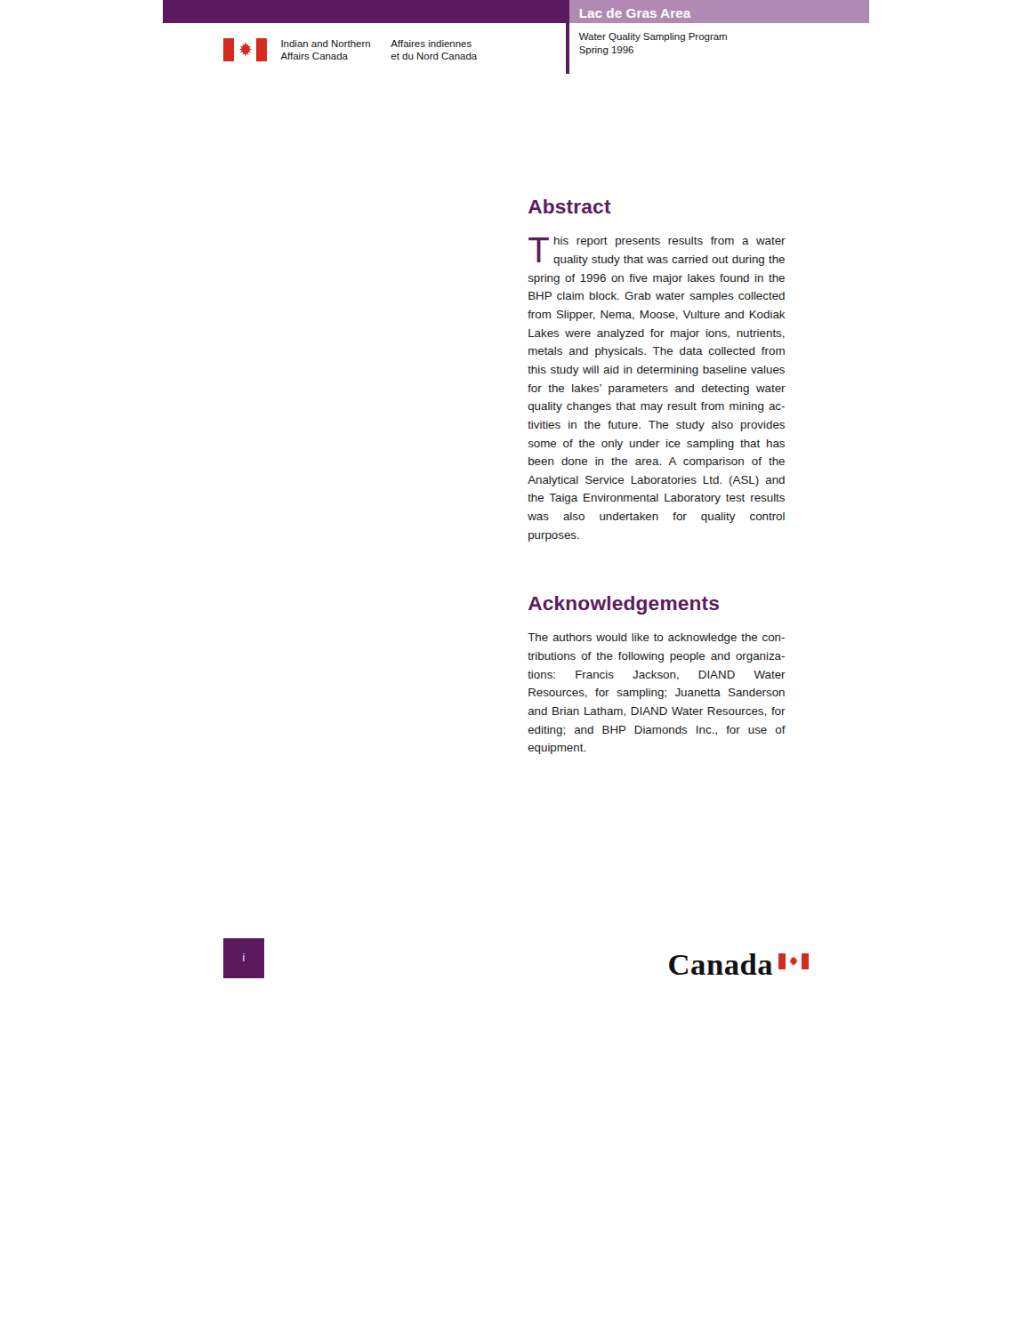Lac de Gras Area
Water Quality Sampling Program
Spring 1996
Indian and Northern
Affairs Canada Affaires indiennes
et du Nord Canada
Abstract
This report presents results from a water quality study that was carried out during the spring of 1996 on five major lakes found in the BHP claim block. Grab water samples collected from Slipper, Nema, Moose, Vulture and Kodiak Lakes were analyzed for major ions, nutrients, metals and physicals. The data collected from this study will aid in determining baseline values for the lakes’ parameters and detecting water quality changes that may result from mining activities in the future. The study also provides some of the only under ice sampling that has been done in the area. A comparison of the Analytical Service Laboratories Ltd. (ASL) and the Taiga Environmental Laboratory test results was also undertaken for quality control purposes.
Acknowledgements
The authors would like to acknowledge the contributions of the following people and organizations: Francis Jackson, DIAND Water Resources, for sampling; Juanetta Sanderson and Brian Latham, DIAND Water Resources, for editing; and BHP Diamonds Inc., for use of equipment.
i
Canada